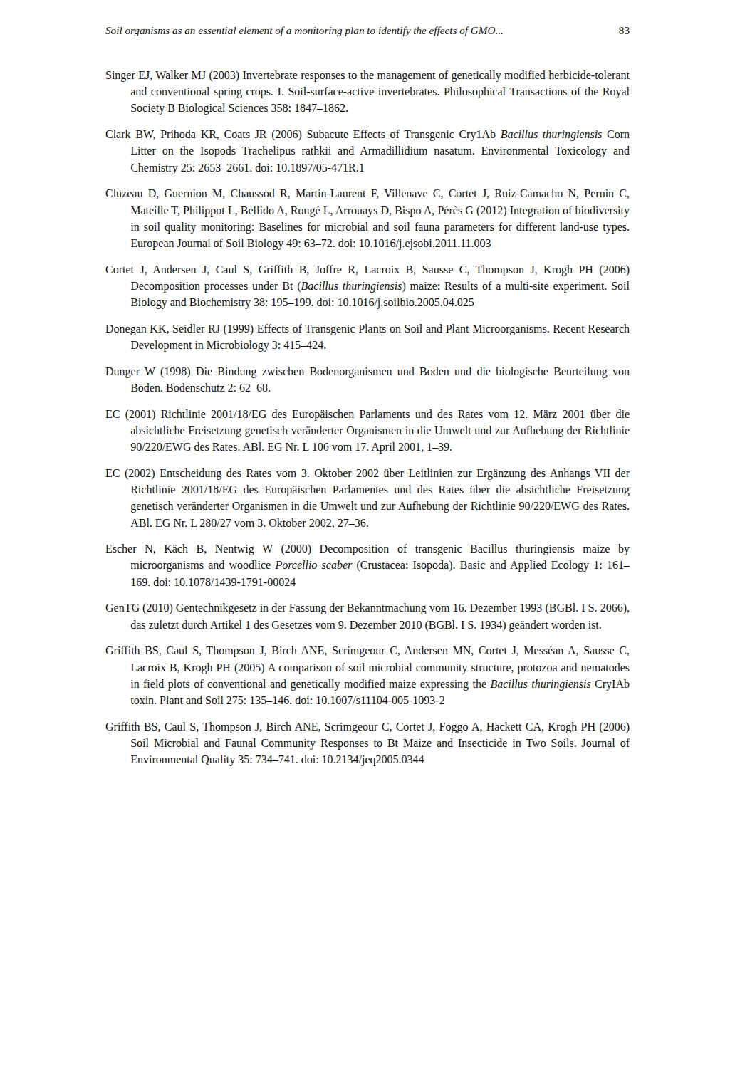Soil organisms as an essential element of a monitoring plan to identify the effects of GMO... 83
Singer EJ, Walker MJ (2003) Invertebrate responses to the management of genetically modified herbicide-tolerant and conventional spring crops. I. Soil-surface-active invertebrates. Philosophical Transactions of the Royal Society B Biological Sciences 358: 1847–1862.
Clark BW, Prihoda KR, Coats JR (2006) Subacute Effects of Transgenic Cry1Ab Bacillus thuringiensis Corn Litter on the Isopods Trachelipus rathkii and Armadillidium nasatum. Environmental Toxicology and Chemistry 25: 2653–2661. doi: 10.1897/05-471R.1
Cluzeau D, Guernion M, Chaussod R, Martin-Laurent F, Villenave C, Cortet J, Ruiz-Camacho N, Pernin C, Mateille T, Philippot L, Bellido A, Rougé L, Arrouays D, Bispo A, Pérès G (2012) Integration of biodiversity in soil quality monitoring: Baselines for microbial and soil fauna parameters for different land-use types. European Journal of Soil Biology 49: 63–72. doi: 10.1016/j.ejsobi.2011.11.003
Cortet J, Andersen J, Caul S, Griffith B, Joffre R, Lacroix B, Sausse C, Thompson J, Krogh PH (2006) Decomposition processes under Bt (Bacillus thuringiensis) maize: Results of a multi-site experiment. Soil Biology and Biochemistry 38: 195–199. doi: 10.1016/j.soilbio.2005.04.025
Donegan KK, Seidler RJ (1999) Effects of Transgenic Plants on Soil and Plant Microorganisms. Recent Research Development in Microbiology 3: 415–424.
Dunger W (1998) Die Bindung zwischen Bodenorganismen und Boden und die biologische Beurteilung von Böden. Bodenschutz 2: 62–68.
EC (2001) Richtlinie 2001/18/EG des Europäischen Parlaments und des Rates vom 12. März 2001 über die absichtliche Freisetzung genetisch veränderter Organismen in die Umwelt und zur Aufhebung der Richtlinie 90/220/EWG des Rates. ABl. EG Nr. L 106 vom 17. April 2001, 1–39.
EC (2002) Entscheidung des Rates vom 3. Oktober 2002 über Leitlinien zur Ergänzung des Anhangs VII der Richtlinie 2001/18/EG des Europäischen Parlamentes und des Rates über die absichtliche Freisetzung genetisch veränderter Organismen in die Umwelt und zur Aufhebung der Richtlinie 90/220/EWG des Rates. ABl. EG Nr. L 280/27 vom 3. Oktober 2002, 27–36.
Escher N, Käch B, Nentwig W (2000) Decomposition of transgenic Bacillus thuringiensis maize by microorganisms and woodlice Porcellio scaber (Crustacea: Isopoda). Basic and Applied Ecology 1: 161–169. doi: 10.1078/1439-1791-00024
GenTG (2010) Gentechnikgesetz in der Fassung der Bekanntmachung vom 16. Dezember 1993 (BGBl. I S. 2066), das zuletzt durch Artikel 1 des Gesetzes vom 9. Dezember 2010 (BGBl. I S. 1934) geändert worden ist.
Griffith BS, Caul S, Thompson J, Birch ANE, Scrimgeour C, Andersen MN, Cortet J, Messéan A, Sausse C, Lacroix B, Krogh PH (2005) A comparison of soil microbial community structure, protozoa and nematodes in field plots of conventional and genetically modified maize expressing the Bacillus thuringiensis CryIAb toxin. Plant and Soil 275: 135–146. doi: 10.1007/s11104-005-1093-2
Griffith BS, Caul S, Thompson J, Birch ANE, Scrimgeour C, Cortet J, Foggo A, Hackett CA, Krogh PH (2006) Soil Microbial and Faunal Community Responses to Bt Maize and Insecticide in Two Soils. Journal of Environmental Quality 35: 734–741. doi: 10.2134/jeq2005.0344